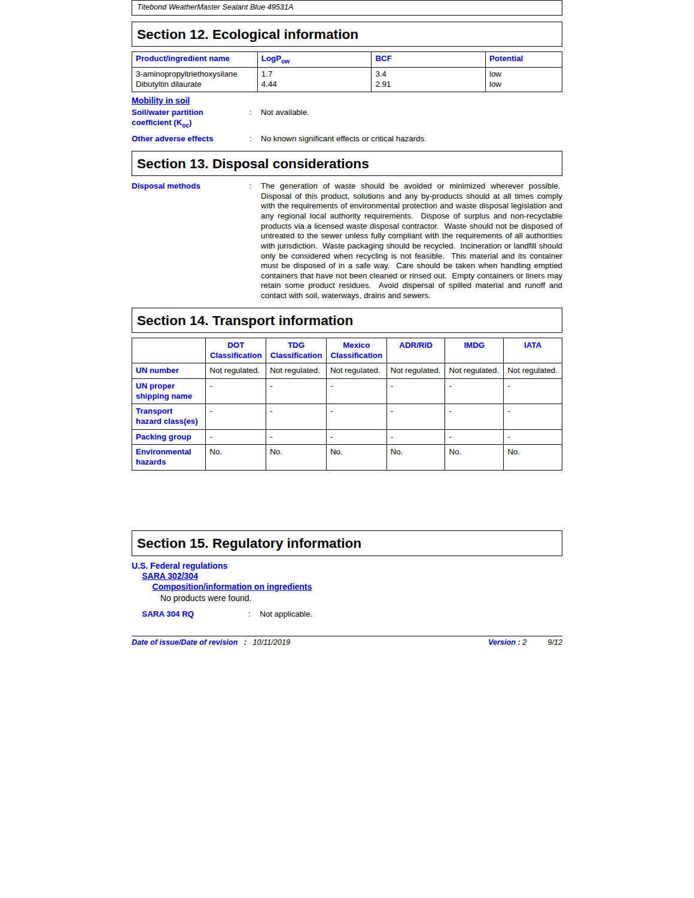Titebond WeatherMaster Sealant Blue 49531A
Section 12. Ecological information
| Product/ingredient name | LogP ow | BCF | Potential |
| --- | --- | --- | --- |
| 3-aminopropyltriethoxysilane Dibutyltin dilaurate | 1.7 4.44 | 3.4 2.91 | low low |
Mobility in soil
| Soil/water partition coefficient (K oc ) | : | Not available. |
| Other adverse effects | : | No known significant effects or critical hazards. |
Section 13. Disposal considerations
| Disposal methods | : | The generation of waste should be avoided or minimized wherever possible. Disposal of this product, solutions and any by-products should at all times comply with the requirements of environmental protection and waste disposal legislation and any regional local authority requirements. Dispose of surplus and non-recyclable products via a licensed waste disposal contractor. Waste should not be disposed of untreated to the sewer unless fully compliant with the requirements of all authorities with jurisdiction. Waste packaging should be recycled. Incineration or landfill should only be considered when recycling is not feasible. This material and its container must be disposed of in a safe way. Care should be taken when handling emptied containers that have not been cleaned or rinsed out. Empty containers or liners may retain some product residues. Avoid dispersal of spilled material and runoff and contact with soil, waterways, drains and sewers. |
Section 14. Transport information
| | DOT Classification | TDG Classification | Mexico Classification | ADR/RID | IMDG | IATA |
| --- | --- | --- | --- | --- | --- | --- |
| UN number | Not regulated. | Not regulated. | Not regulated. | Not regulated. | Not regulated. | Not regulated. |
| UN proper shipping name | - | - | - | - | - | - |
| Transport hazard class(es) | - | - | - | - | - | - |
| Packing group | - | - | - | - | - | - |
| Environmental hazards | No. | No. | No. | No. | No. | No. |
Section 15. Regulatory information
U.S. Federal regulations
SARA 302/304
Composition/information on ingredients
No products were found.
| SARA 304 RQ | : | Not applicable. |
Date of issue/Date of revision : 10/11/2019
Version : 2 9/12